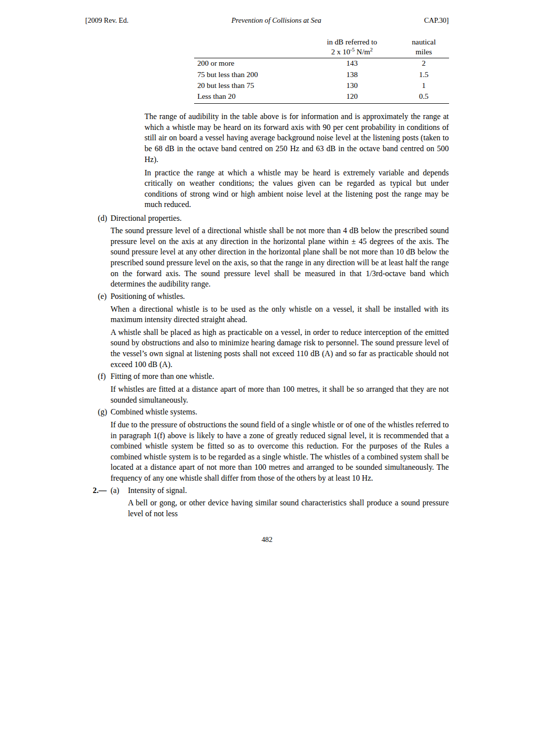[2009 Rev. Ed. Prevention of Collisions at Sea CAP.30]
| | in dB referred to | nautical |
| --- | --- | --- |
| | 2 x 10 -5 N/m 2 | miles |
| 200 or more | 143 | 2 |
| 75 but less than 200 | 138 | 1.5 |
| 20 but less than 75 | 130 | 1 |
| Less than 20 | 120 | 0.5 |
The range of audibility in the table above is for information and is approximately the range at which a whistle may be heard on its forward axis with 90 per cent probability in conditions of still air on board a vessel having average background noise level at the listening posts (taken to be 68 dB in the octave band centred on 250 Hz and 63 dB in the octave band centred on 500 Hz).
In practice the range at which a whistle may be heard is extremely variable and depends critically on weather conditions; the values given can be regarded as typical but under conditions of strong wind or high ambient noise level at the listening post the range may be much reduced.
(d)
Directional properties.
The sound pressure level of a directional whistle shall be not more than 4 dB below the prescribed sound pressure level on the axis at any direction in the horizontal plane within ± 45 degrees of the axis. The sound pressure level at any other direction in the horizontal plane shall be not more than 10 dB below the prescribed sound pressure level on the axis, so that the range in any direction will be at least half the range on the forward axis. The sound pressure level shall be measured in that 1/3rd-octave band which determines the audibility range.
(e)
Positioning of whistles.
When a directional whistle is to be used as the only whistle on a vessel, it shall be installed with its maximum intensity directed straight ahead.
A whistle shall be placed as high as practicable on a vessel, in order to reduce interception of the emitted sound by obstructions and also to minimize hearing damage risk to personnel. The sound pressure level of the vessel’s own signal at listening posts shall not exceed 110 dB (A) and so far as practicable should not exceed 100 dB (A).
(f)
Fitting of more than one whistle.
If whistles are fitted at a distance apart of more than 100 metres, it shall be so arranged that they are not sounded simultaneously.
(g)
Combined whistle systems.
If due to the pressure of obstructions the sound field of a single whistle or of one of the whistles referred to in paragraph 1(f) above is likely to have a zone of greatly reduced signal level, it is recommended that a combined whistle system be fitted so as to overcome this reduction. For the purposes of the Rules a combined whistle system is to be regarded as a single whistle. The whistles of a combined system shall be located at a distance apart of not more than 100 metres and arranged to be sounded simultaneously. The frequency of any one whistle shall differ from those of the others by at least 10 Hz.
2.—
(a)
Intensity of signal.
A bell or gong, or other device having similar sound characteristics shall produce a sound pressure level of not less
482